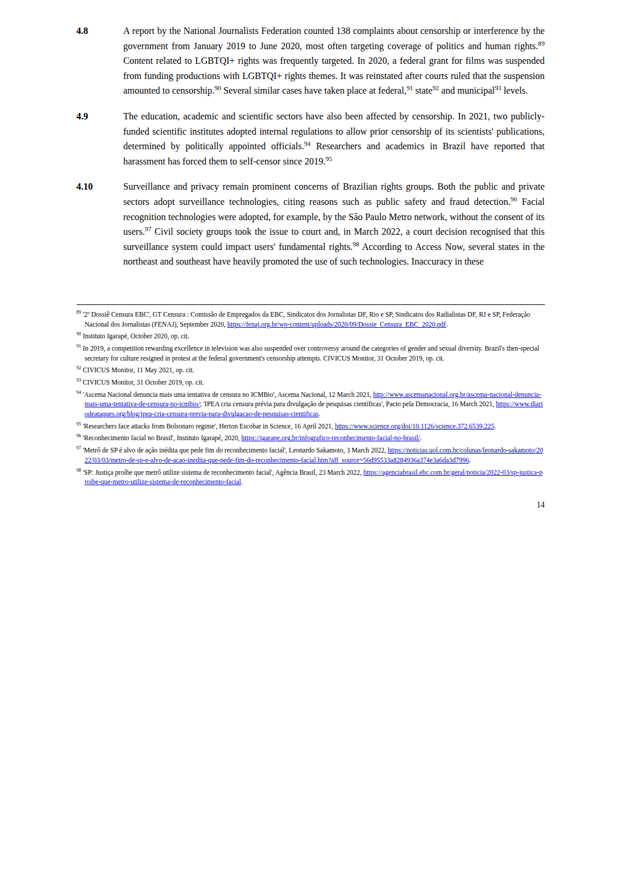4.8
A report by the National Journalists Federation counted 138 complaints about censorship or interference by the government from January 2019 to June 2020, most often targeting coverage of politics and human rights.89 Content related to LGBTQI+ rights was frequently targeted. In 2020, a federal grant for films was suspended from funding productions with LGBTQI+ rights themes. It was reinstated after courts ruled that the suspension amounted to censorship.90 Several similar cases have taken place at federal,91 state92 and municipal93 levels.
4.9
The education, academic and scientific sectors have also been affected by censorship. In 2021, two publicly-funded scientific institutes adopted internal regulations to allow prior censorship of its scientists' publications, determined by politically appointed officials.94 Researchers and academics in Brazil have reported that harassment has forced them to self-censor since 2019.95
4.10
Surveillance and privacy remain prominent concerns of Brazilian rights groups. Both the public and private sectors adopt surveillance technologies, citing reasons such as public safety and fraud detection.96 Facial recognition technologies were adopted, for example, by the São Paulo Metro network, without the consent of its users.97 Civil society groups took the issue to court and, in March 2022, a court decision recognised that this surveillance system could impact users' fundamental rights.98 According to Access Now, several states in the northeast and southeast have heavily promoted the use of such technologies. Inaccuracy in these
89 '2º Dossiê Censura EBC', GT Censura : Comissão de Empregados da EBC, Sindicatos dos Jornalistas DF, Rio e SP, Sindicatos dos Radialistas DF, RJ e SP, Federação Nacional dos Jornalistas (FENAJ), September 2020, https://fenaj.org.br/wp-content/uploads/2020/09/Dossie_Censura_EBC_2020.pdf.
90 Instituto Igarapé, October 2020, op. cit.
91 In 2019, a competition rewarding excellence in television was also suspended over controversy around the categories of gender and sexual diversity. Brazil's then-special secretary for culture resigned in protest at the federal government's censorship attempts. CIVICUS Monitor, 31 October 2019, op. cit.
92 CIVICUS Monitor, 11 May 2021, op. cit.
93 CIVICUS Monitor, 31 October 2019, op. cit.
94 'Ascema Nacional denuncia mais uma tentativa de censura no ICMBio', Ascema Nacional, 12 March 2021, http://www.ascemanacional.org.br/ascema-nacional-denuncia-mais-uma-tentativa-de-censura-no-icmbio/; 'IPEA cria censura prévia para divulgação de pesquisas científicas', Pacto pela Democracia, 16 March 2021, https://www.diariodeataques.org/blog/ipea-cria-censura-previa-para-divulgacao-de-pesquisas-cientificas.
95 'Researchers face attacks from Bolsonaro regime', Herton Escobar in Science, 16 April 2021, https://www.science.org/doi/10.1126/science.372.6539.225.
96 'Reconhecimento facial no Brasil', Instituto Igarapé, 2020, https://igarape.org.br/infografico-reconhecimento-facial-no-brasil/.
97 'Metrô de SP é alvo de ação inédita que pede fim do reconhecimento facial', Leonardo Sakamoto, 3 March 2022, https://noticias.uol.com.br/colunas/leonardo-sakamoto/2022/03/03/metro-de-sp-e-alvo-de-acao-inedita-que-pede-fim-do-reconhecimento-facial.htm?aff_source=56d95533a8284936a374e3a6da3d7996.
98 'SP: Justiça proíbe que metrô utilize sistema de reconhecimento facial', Agência Brasil, 23 March 2022, https://agenciabrasil.ebc.com.br/geral/noticia/2022-03/sp-justica-proibe-que-metro-utilize-sistema-de-reconhecimento-facial.
14